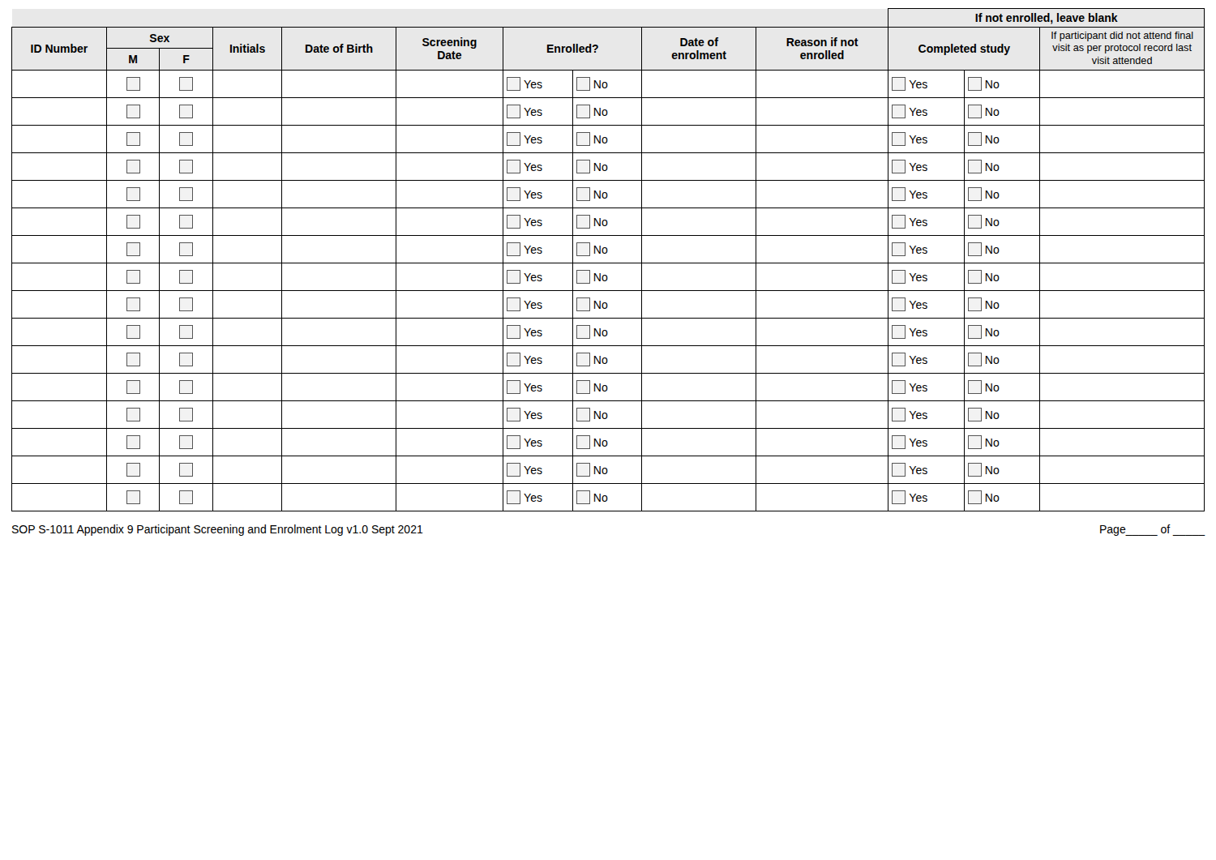| | | | | | | | | | | If not enrolled, leave blank |
| --- | --- | --- | --- | --- | --- | --- | --- | --- | --- | --- |
| ID Number | Sex | Initials | Date of Birth | Screening Date | Enrolled? | Date of enrolment | Reason if not enrolled | Completed study | If participant did not attend final visit as per protocol record last visit attended |
| M | F |
| | | | | | | Yes | No | | | Yes | No | |
| | | | | | | Yes | No | | | Yes | No | |
| | | | | | | Yes | No | | | Yes | No | |
| | | | | | | Yes | No | | | Yes | No | |
| | | | | | | Yes | No | | | Yes | No | |
| | | | | | | Yes | No | | | Yes | No | |
| | | | | | | Yes | No | | | Yes | No | |
| | | | | | | Yes | No | | | Yes | No | |
| | | | | | | Yes | No | | | Yes | No | |
| | | | | | | Yes | No | | | Yes | No | |
| | | | | | | Yes | No | | | Yes | No | |
| | | | | | | Yes | No | | | Yes | No | |
| | | | | | | Yes | No | | | Yes | No | |
| | | | | | | Yes | No | | | Yes | No | |
| | | | | | | Yes | No | | | Yes | No | |
| | | | | | | Yes | No | | | Yes | No | |
SOP S-1011 Appendix 9 Participant Screening and Enrolment Log v1.0 Sept 2021
Page_____ of _____